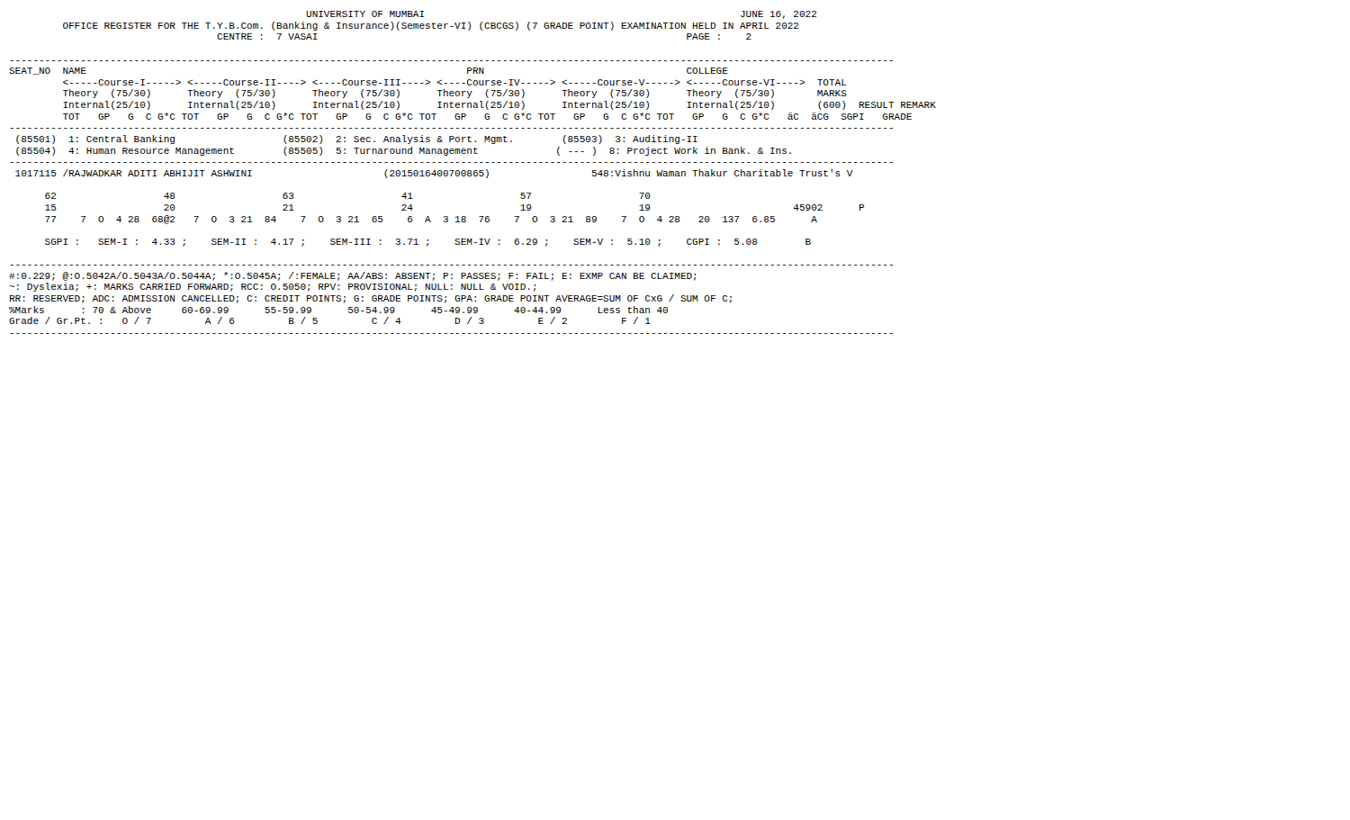UNIVERSITY OF MUMBAI                                                     JUNE 16, 2022
         OFFICE REGISTER FOR THE T.Y.B.Com. (Banking & Insurance)(Semester-VI) (CBCGS) (7 GRADE POINT) EXAMINATION HELD IN APRIL 2022
                                   CENTRE :  7 VASAI                                                              PAGE :    2

-----------------------------------------------------------------------------------------------------------------------------------------------------
SEAT_NO  NAME                                                                PRN                                  COLLEGE
         <-----Course-I-----> <-----Course-II----> <----Course-III----> <----Course-IV-----> <-----Course-V-----> <-----Course-VI---->  TOTAL
         Theory  (75/30)      Theory  (75/30)      Theory  (75/30)      Theory  (75/30)      Theory  (75/30)      Theory  (75/30)       MARKS
         Internal(25/10)      Internal(25/10)      Internal(25/10)      Internal(25/10)      Internal(25/10)      Internal(25/10)       (600)  RESULT REMARK
         TOT   GP   G  C G*C TOT   GP   G  C G*C TOT   GP   G  C G*C TOT   GP   G  C G*C TOT   GP   G  C G*C TOT   GP   G  C G*C   äC  äCG  SGPI   GRADE
-----------------------------------------------------------------------------------------------------------------------------------------------------
 (85501)  1: Central Banking                  (85502)  2: Sec. Analysis & Port. Mgmt.        (85503)  3: Auditing-II
 (85504)  4: Human Resource Management        (85505)  5: Turnaround Management             ( --- )  8: Project Work in Bank. & Ins.
-----------------------------------------------------------------------------------------------------------------------------------------------------
 1017115 /RAJWADKAR ADITI ABHIJIT ASHWINI                      (2015016400700865)                 548:Vishnu Waman Thakur Charitable Trust's V

      62                  48                  63                  41                  57                  70
      15                  20                  21                  24                  19                  19                        45902      P
      77    7  O  4 28  68@2   7  O  3 21  84    7  O  3 21  65    6  A  3 18  76    7  O  3 21  89    7  O  4 28   20  137  6.85      A

      SGPI :   SEM-I :  4.33 ;    SEM-II :  4.17 ;    SEM-III :  3.71 ;    SEM-IV :  6.29 ;    SEM-V :  5.10 ;    CGPI :  5.08        B

-----------------------------------------------------------------------------------------------------------------------------------------------------
#:0.229; @:O.5042A/O.5043A/O.5044A; *:O.5045A; /:FEMALE; AA/ABS: ABSENT; P: PASSES; F: FAIL; E: EXMP CAN BE CLAIMED;
~: Dyslexia; +: MARKS CARRIED FORWARD; RCC: O.5050; RPV: PROVISIONAL; NULL: NULL & VOID.;
RR: RESERVED; ADC: ADMISSION CANCELLED; C: CREDIT POINTS; G: GRADE POINTS; GPA: GRADE POINT AVERAGE=SUM OF CxG / SUM OF C;
%Marks      : 70 & Above     60-69.99      55-59.99      50-54.99      45-49.99      40-44.99      Less than 40
Grade / Gr.Pt. :   O / 7         A / 6         B / 5         C / 4         D / 3         E / 2         F / 1
-----------------------------------------------------------------------------------------------------------------------------------------------------